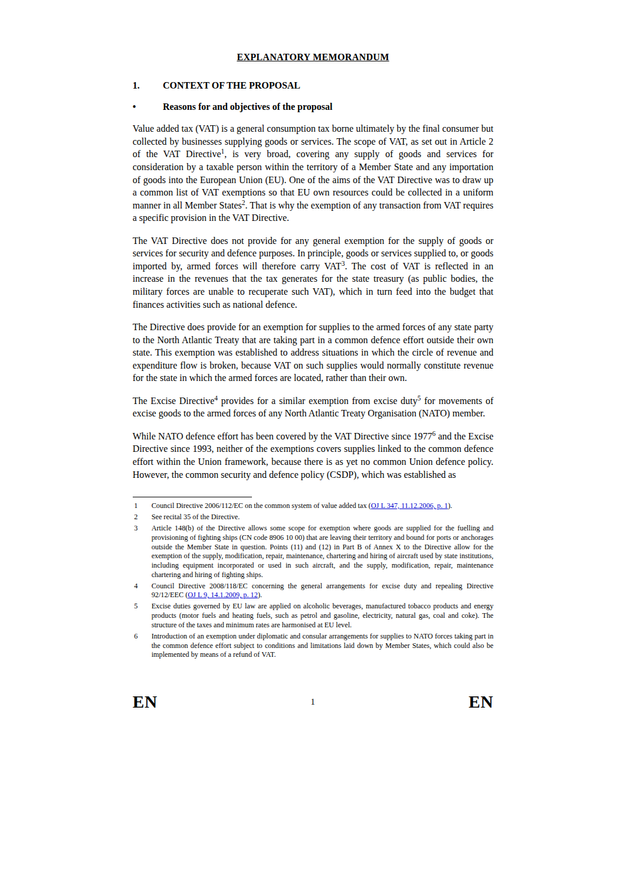EXPLANATORY MEMORANDUM
1. CONTEXT OF THE PROPOSAL
• Reasons for and objectives of the proposal
Value added tax (VAT) is a general consumption tax borne ultimately by the final consumer but collected by businesses supplying goods or services. The scope of VAT, as set out in Article 2 of the VAT Directive1, is very broad, covering any supply of goods and services for consideration by a taxable person within the territory of a Member State and any importation of goods into the European Union (EU). One of the aims of the VAT Directive was to draw up a common list of VAT exemptions so that EU own resources could be collected in a uniform manner in all Member States2. That is why the exemption of any transaction from VAT requires a specific provision in the VAT Directive.
The VAT Directive does not provide for any general exemption for the supply of goods or services for security and defence purposes. In principle, goods or services supplied to, or goods imported by, armed forces will therefore carry VAT3. The cost of VAT is reflected in an increase in the revenues that the tax generates for the state treasury (as public bodies, the military forces are unable to recuperate such VAT), which in turn feed into the budget that finances activities such as national defence.
The Directive does provide for an exemption for supplies to the armed forces of any state party to the North Atlantic Treaty that are taking part in a common defence effort outside their own state. This exemption was established to address situations in which the circle of revenue and expenditure flow is broken, because VAT on such supplies would normally constitute revenue for the state in which the armed forces are located, rather than their own.
The Excise Directive4 provides for a similar exemption from excise duty5 for movements of excise goods to the armed forces of any North Atlantic Treaty Organisation (NATO) member.
While NATO defence effort has been covered by the VAT Directive since 19776 and the Excise Directive since 1993, neither of the exemptions covers supplies linked to the common defence effort within the Union framework, because there is as yet no common Union defence policy. However, the common security and defence policy (CSDP), which was established as
1
Council Directive 2006/112/EC on the common system of value added tax (OJ L 347, 11.12.2006, p. 1).
2
See recital 35 of the Directive.
3
Article 148(b) of the Directive allows some scope for exemption where goods are supplied for the fuelling and provisioning of fighting ships (CN code 8906 10 00) that are leaving their territory and bound for ports or anchorages outside the Member State in question. Points (11) and (12) in Part B of Annex X to the Directive allow for the exemption of the supply, modification, repair, maintenance, chartering and hiring of aircraft used by state institutions, including equipment incorporated or used in such aircraft, and the supply, modification, repair, maintenance chartering and hiring of fighting ships.
4
Council Directive 2008/118/EC concerning the general arrangements for excise duty and repealing Directive 92/12/EEC (OJ L 9, 14.1.2009, p. 12).
5
Excise duties governed by EU law are applied on alcoholic beverages, manufactured tobacco products and energy products (motor fuels and heating fuels, such as petrol and gasoline, electricity, natural gas, coal and coke). The structure of the taxes and minimum rates are harmonised at EU level.
6
Introduction of an exemption under diplomatic and consular arrangements for supplies to NATO forces taking part in the common defence effort subject to conditions and limitations laid down by Member States, which could also be implemented by means of a refund of VAT.
EN
1
EN